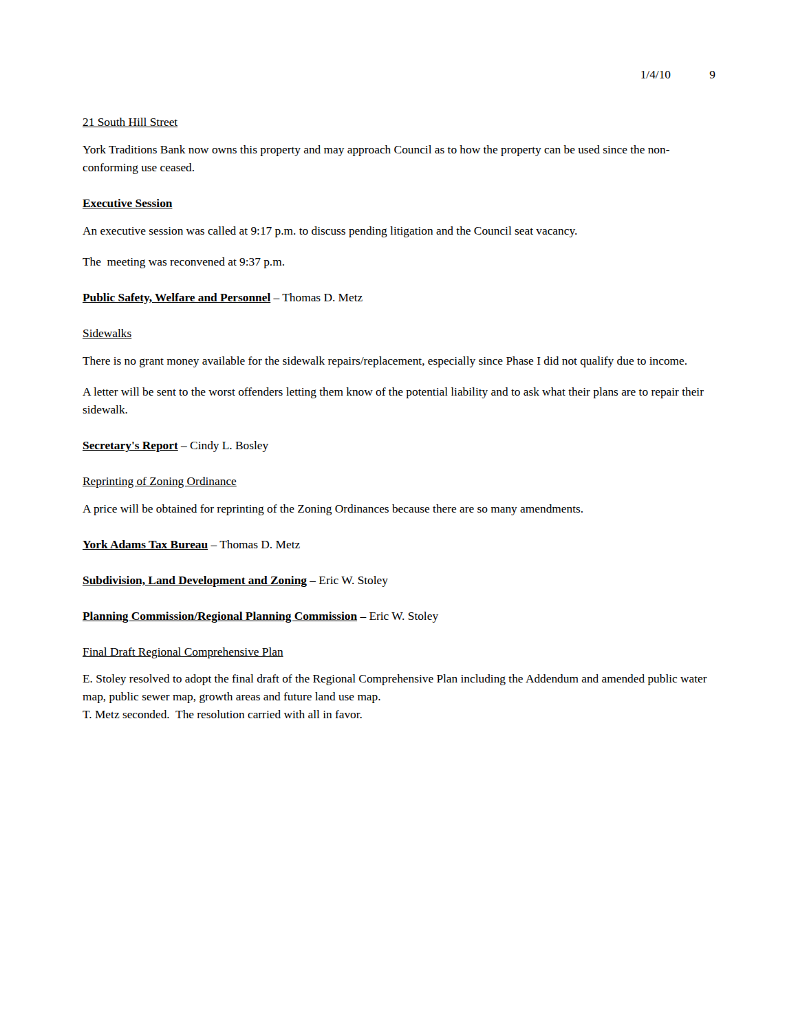1/4/10 9
21 South Hill Street
York Traditions Bank now owns this property and may approach Council as to how the property can be used since the non-conforming use ceased.
Executive Session
An executive session was called at 9:17 p.m. to discuss pending litigation and the Council seat vacancy.
The meeting was reconvened at 9:37 p.m.
Public Safety, Welfare and Personnel – Thomas D. Metz
Sidewalks
There is no grant money available for the sidewalk repairs/replacement, especially since Phase I did not qualify due to income.
A letter will be sent to the worst offenders letting them know of the potential liability and to ask what their plans are to repair their sidewalk.
Secretary's Report – Cindy L. Bosley
Reprinting of Zoning Ordinance
A price will be obtained for reprinting of the Zoning Ordinances because there are so many amendments.
York Adams Tax Bureau – Thomas D. Metz
Subdivision, Land Development and Zoning – Eric W. Stoley
Planning Commission/Regional Planning Commission – Eric W. Stoley
Final Draft Regional Comprehensive Plan
E. Stoley resolved to adopt the final draft of the Regional Comprehensive Plan including the Addendum and amended public water map, public sewer map, growth areas and future land use map.
T. Metz seconded. The resolution carried with all in favor.